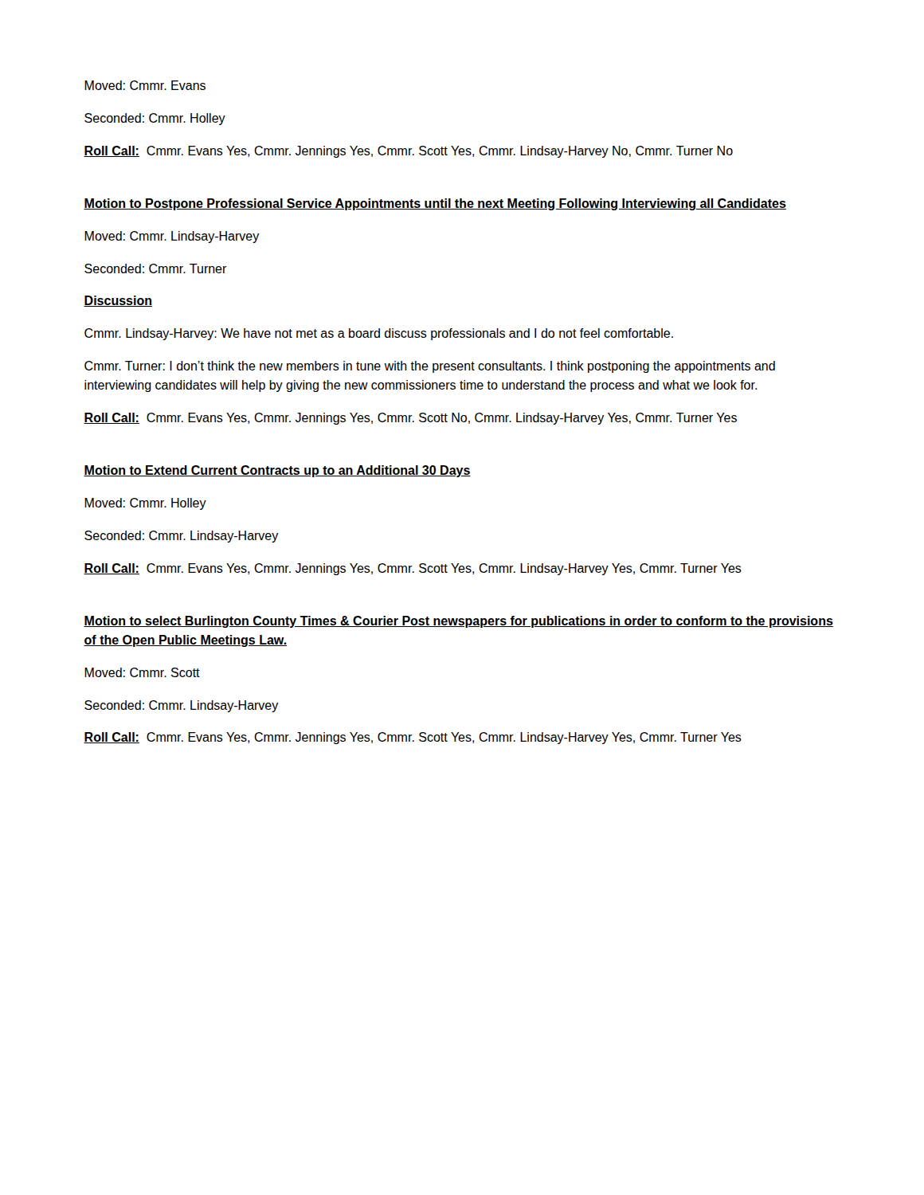Moved: Cmmr. Evans
Seconded: Cmmr. Holley
Roll Call: Cmmr. Evans Yes, Cmmr. Jennings Yes, Cmmr. Scott Yes, Cmmr. Lindsay-Harvey No, Cmmr. Turner No
Motion to Postpone Professional Service Appointments until the next Meeting Following Interviewing all Candidates
Moved: Cmmr. Lindsay-Harvey
Seconded: Cmmr. Turner
Discussion
Cmmr. Lindsay-Harvey: We have not met as a board discuss professionals and I do not feel comfortable.
Cmmr. Turner: I don’t think the new members in tune with the present consultants. I think postponing the appointments and interviewing candidates will help by giving the new commissioners time to understand the process and what we look for.
Roll Call: Cmmr. Evans Yes, Cmmr. Jennings Yes, Cmmr. Scott No, Cmmr. Lindsay-Harvey Yes, Cmmr. Turner Yes
Motion to Extend Current Contracts up to an Additional 30 Days
Moved: Cmmr. Holley
Seconded: Cmmr. Lindsay-Harvey
Roll Call: Cmmr. Evans Yes, Cmmr. Jennings Yes, Cmmr. Scott Yes, Cmmr. Lindsay-Harvey Yes, Cmmr. Turner Yes
Motion to select Burlington County Times & Courier Post newspapers for publications in order to conform to the provisions of the Open Public Meetings Law.
Moved: Cmmr. Scott
Seconded: Cmmr. Lindsay-Harvey
Roll Call: Cmmr. Evans Yes, Cmmr. Jennings Yes, Cmmr. Scott Yes, Cmmr. Lindsay-Harvey Yes, Cmmr. Turner Yes